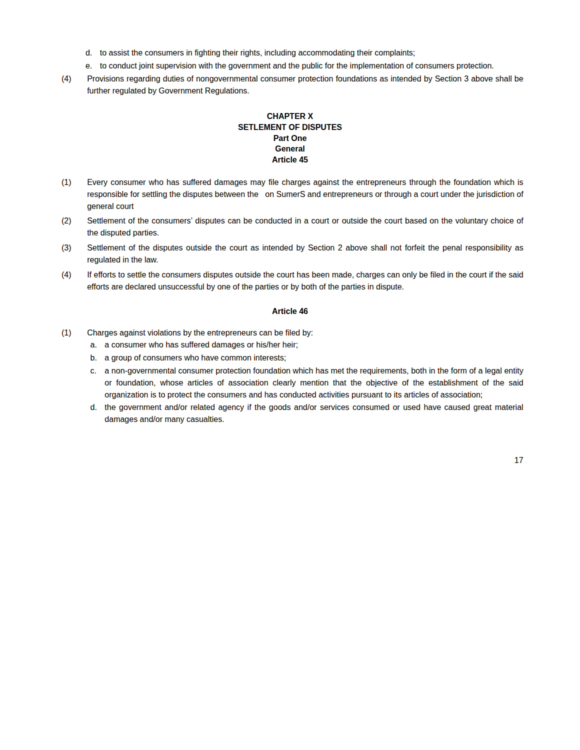d. to assist the consumers in fighting their rights, including accommodating their complaints;
e. to conduct joint supervision with the government and the public for the implementation of consumers protection.
(4) Provisions regarding duties of nongovernmental consumer protection foundations as intended by Section 3 above shall be further regulated by Government Regulations.
CHAPTER X
SETLEMENT OF DISPUTES
Part One
General
Article 45
(1) Every consumer who has suffered damages may file charges against the entrepreneurs through the foundation which is responsible for settling the disputes between the on SumerS and entrepreneurs or through a court under the jurisdiction of general court
(2) Settlement of the consumers’ disputes can be conducted in a court or outside the court based on the voluntary choice of the disputed parties.
(3) Settlement of the disputes outside the court as intended by Section 2 above shall not forfeit the penal responsibility as regulated in the law.
(4) If efforts to settle the consumers disputes outside the court has been made, charges can only be filed in the court if the said efforts are declared unsuccessful by one of the parties or by both of the parties in dispute.
Article 46
(1) Charges against violations by the entrepreneurs can be filed by:
a. a consumer who has suffered damages or his/her heir;
b. a group of consumers who have common interests;
c. a non-governmental consumer protection foundation which has met the requirements, both in the form of a legal entity or foundation, whose articles of association clearly mention that the objective of the establishment of the said organization is to protect the consumers and has conducted activities pursuant to its articles of association;
d. the government and/or related agency if the goods and/or services consumed or used have caused great material damages and/or many casualties.
17